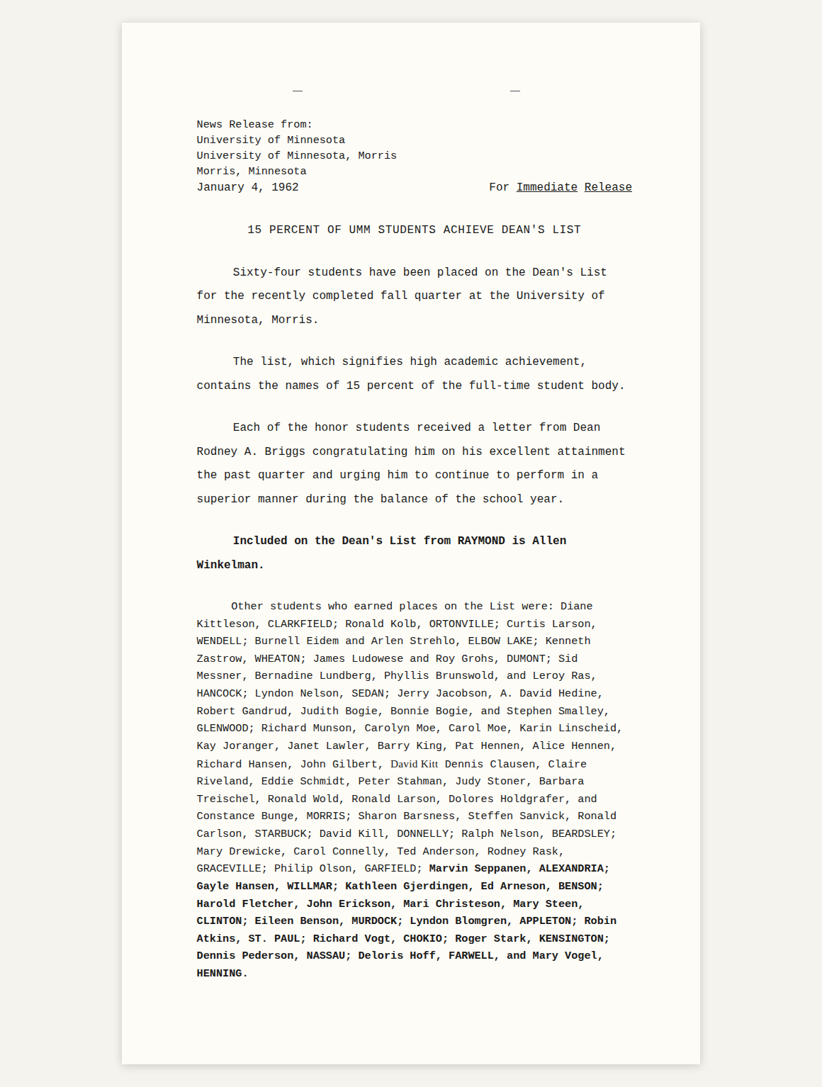News Release from:
University of Minnesota
University of Minnesota, Morris
Morris, Minnesota
January 4, 1962
For Immediate Release
15 PERCENT OF UMM STUDENTS ACHIEVE DEAN'S LIST
Sixty-four students have been placed on the Dean's List for the recently completed fall quarter at the University of Minnesota, Morris.
The list, which signifies high academic achievement, contains the names of 15 percent of the full-time student body.
Each of the honor students received a letter from Dean Rodney A. Briggs congratulating him on his excellent attainment the past quarter and urging him to continue to perform in a superior manner during the balance of the school year.
Included on the Dean's List from RAYMOND is Allen Winkelman.
Other students who earned places on the List were: Diane Kittleson, CLARKFIELD; Ronald Kolb, ORTONVILLE; Curtis Larson, WENDELL; Burnell Eidem and Arlen Strehlo, ELBOW LAKE; Kenneth Zastrow, WHEATON; James Ludowese and Roy Grohs, DUMONT; Sid Messner, Bernadine Lundberg, Phyllis Brunswold, and Leroy Ras, HANCOCK; Lyndon Nelson, SEDAN; Jerry Jacobson, A. David Hedine, Robert Gandrud, Judith Bogie, Bonnie Bogie, and Stephen Smalley, GLENWOOD; Richard Munson, Carolyn Moe, Carol Moe, Karin Linscheid, Kay Joranger, Janet Lawler, Barry King, Pat Hennen, Alice Hennen, Richard Hansen, John Gilbert, David Kitt Dennis Clausen, Claire Riveland, Eddie Schmidt, Peter Stahman, Judy Stoner, Barbara Treischel, Ronald Wold, Ronald Larson, Dolores Holdgrafer, and Constance Bunge, MORRIS; Sharon Barsness, Steffen Sanvick, Ronald Carlson, STARBUCK; David Kill, DONNELLY; Ralph Nelson, BEARDSLEY; Mary Drewicke, Carol Connelly, Ted Anderson, Rodney Rask, GRACEVILLE; Philip Olson, GARFIELD; Marvin Seppanen, ALEXANDRIA; Gayle Hansen, WILLMAR; Kathleen Gjerdingen, Ed Arneson, BENSON; Harold Fletcher, John Erickson, Mari Christeson, Mary Steen, CLINTON; Eileen Benson, MURDOCK; Lyndon Blomgren, APPLETON; Robin Atkins, ST. PAUL; Richard Vogt, CHOKIO; Roger Stark, KENSINGTON; Dennis Pederson, NASSAU; Deloris Hoff, FARWELL, and Mary Vogel, HENNING.